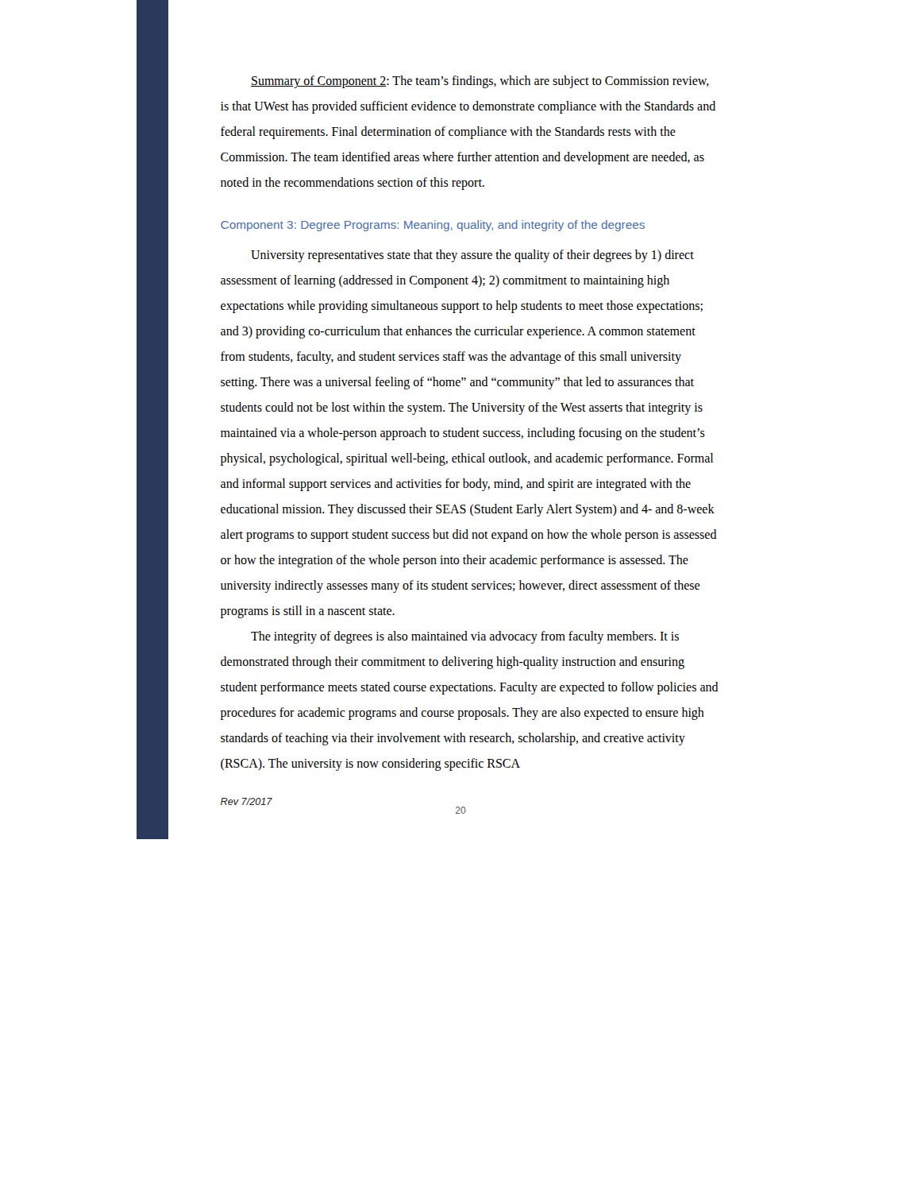Summary of Component 2: The team’s findings, which are subject to Commission review, is that UWest has provided sufficient evidence to demonstrate compliance with the Standards and federal requirements. Final determination of compliance with the Standards rests with the Commission. The team identified areas where further attention and development are needed, as noted in the recommendations section of this report.
Component 3: Degree Programs: Meaning, quality, and integrity of the degrees
University representatives state that they assure the quality of their degrees by 1) direct assessment of learning (addressed in Component 4); 2) commitment to maintaining high expectations while providing simultaneous support to help students to meet those expectations; and 3) providing co-curriculum that enhances the curricular experience. A common statement from students, faculty, and student services staff was the advantage of this small university setting. There was a universal feeling of “home” and “community” that led to assurances that students could not be lost within the system. The University of the West asserts that integrity is maintained via a whole-person approach to student success, including focusing on the student’s physical, psychological, spiritual well-being, ethical outlook, and academic performance. Formal and informal support services and activities for body, mind, and spirit are integrated with the educational mission. They discussed their SEAS (Student Early Alert System) and 4- and 8-week alert programs to support student success but did not expand on how the whole person is assessed or how the integration of the whole person into their academic performance is assessed. The university indirectly assesses many of its student services; however, direct assessment of these programs is still in a nascent state.
The integrity of degrees is also maintained via advocacy from faculty members. It is demonstrated through their commitment to delivering high-quality instruction and ensuring student performance meets stated course expectations. Faculty are expected to follow policies and procedures for academic programs and course proposals. They are also expected to ensure high standards of teaching via their involvement with research, scholarship, and creative activity (RSCA). The university is now considering specific RSCA
Rev 7/2017
20